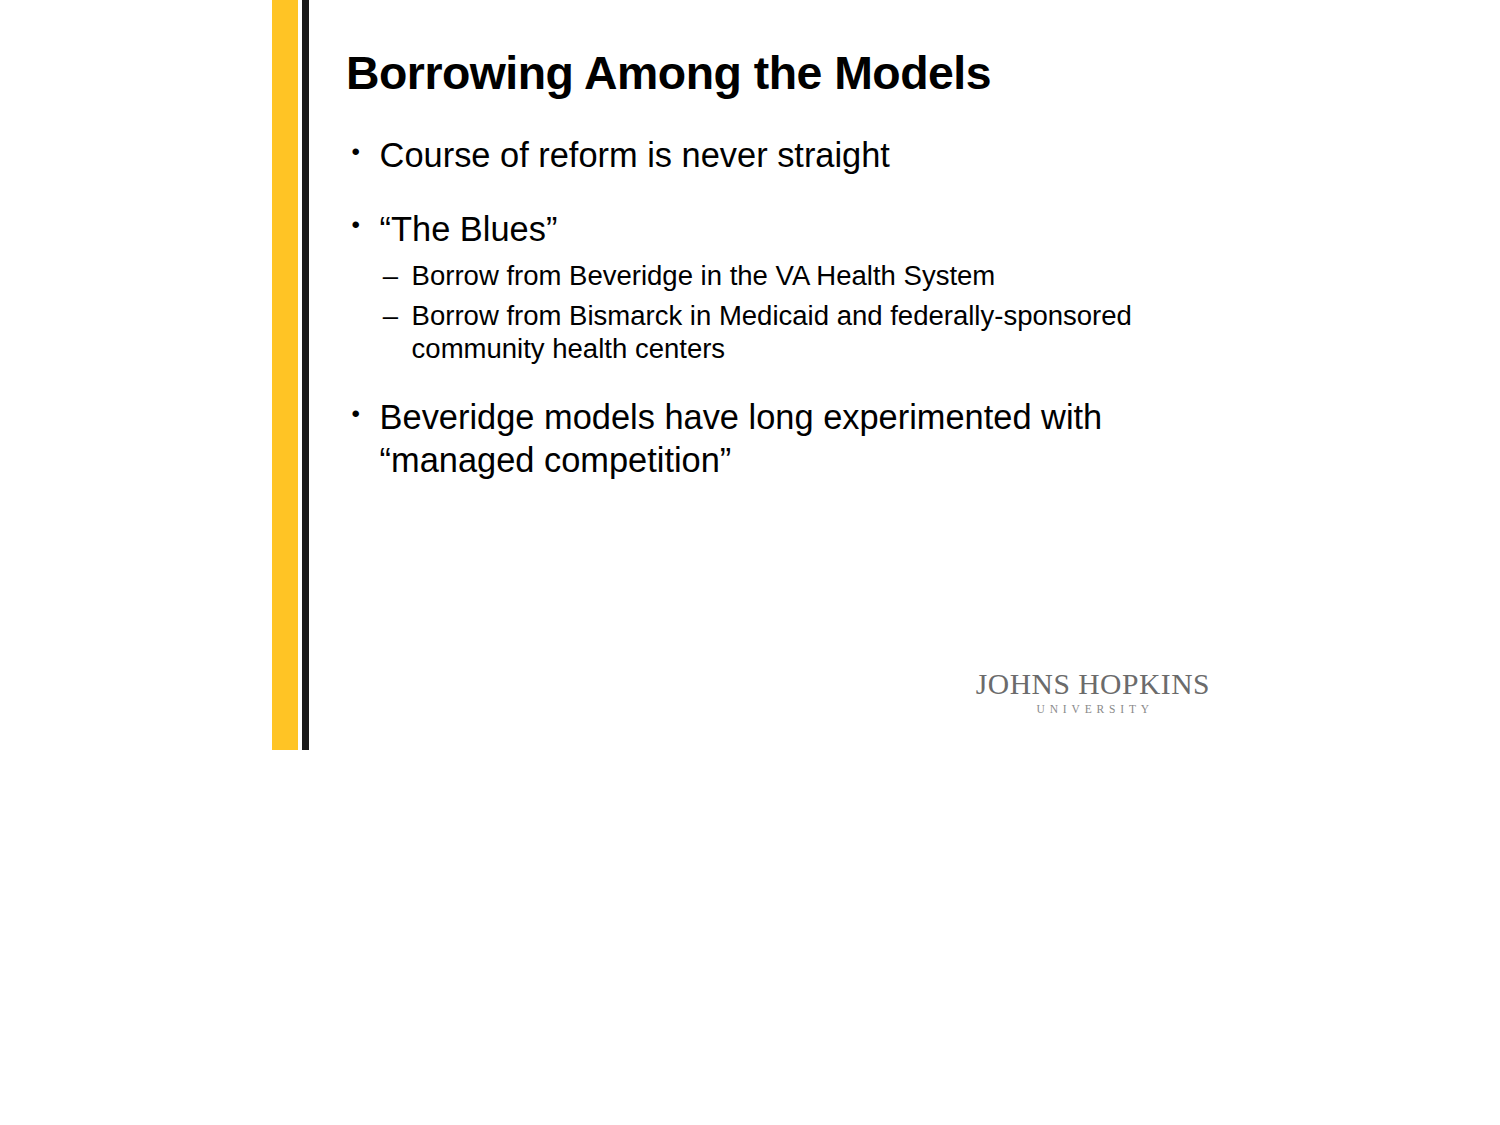Borrowing Among the Models
Course of reform is never straight
“The Blues”
Borrow from Beveridge in the VA Health System
Borrow from Bismarck in Medicaid and federally-sponsored community health centers
Beveridge models have long experimented with “managed competition”
JOHNS HOPKINS
UNIVERSITY